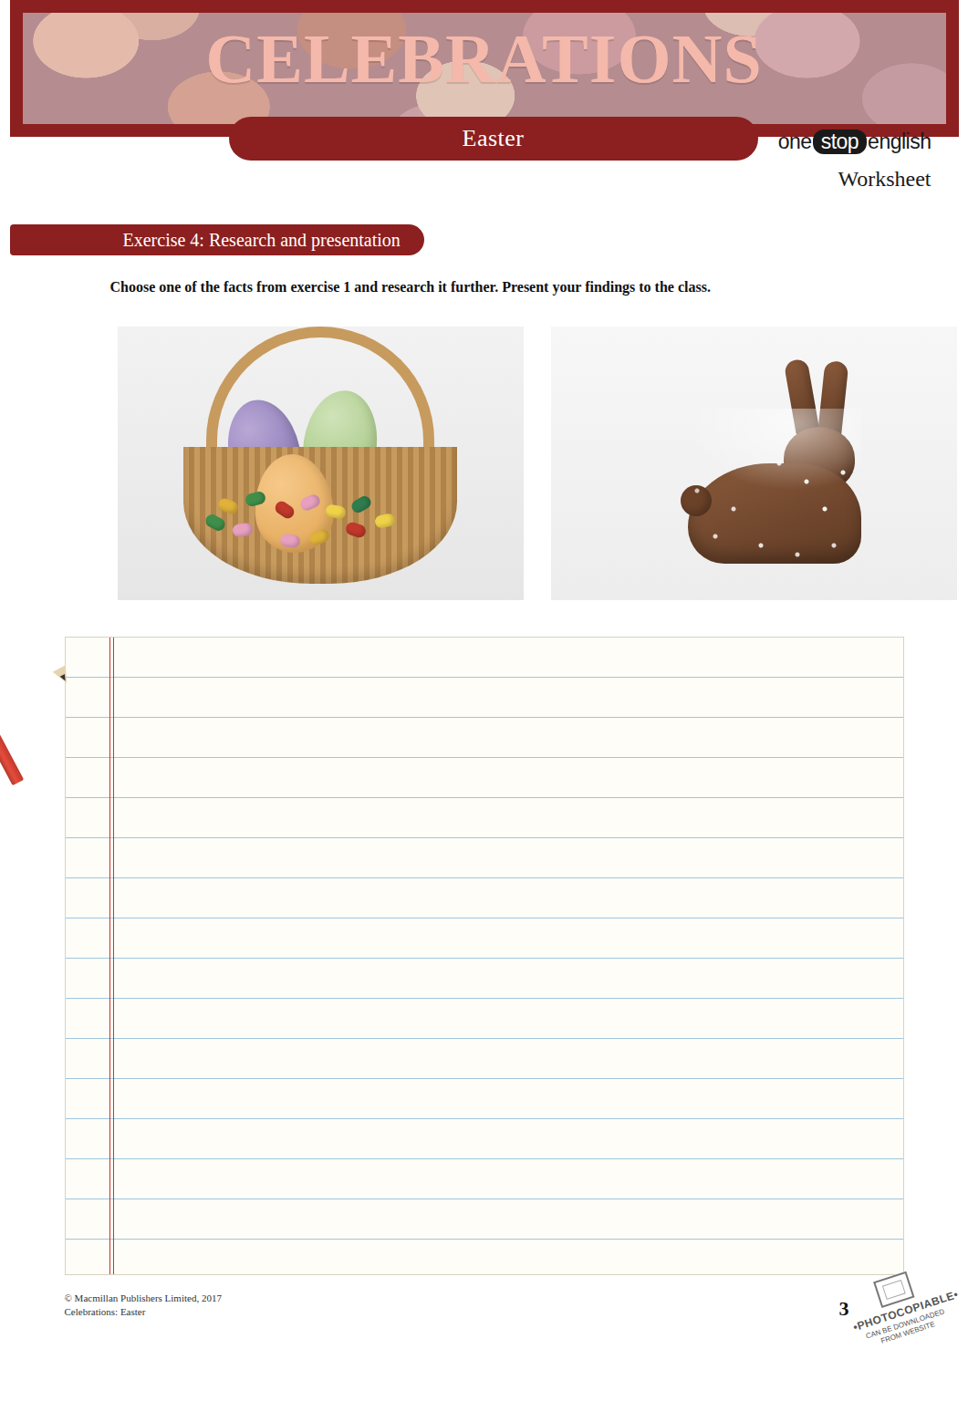CELEBRATIONS
Easter
onestopenglish
Worksheet
Exercise 4: Research and presentation
Choose one of the facts from exercise 1 and research it further. Present your findings to the class.
© Macmillan Publishers Limited, 2017
Celebrations: Easter
3
•PHOTOCOPIABLE•
CAN BE DOWNLOADED
FROM WEBSITE